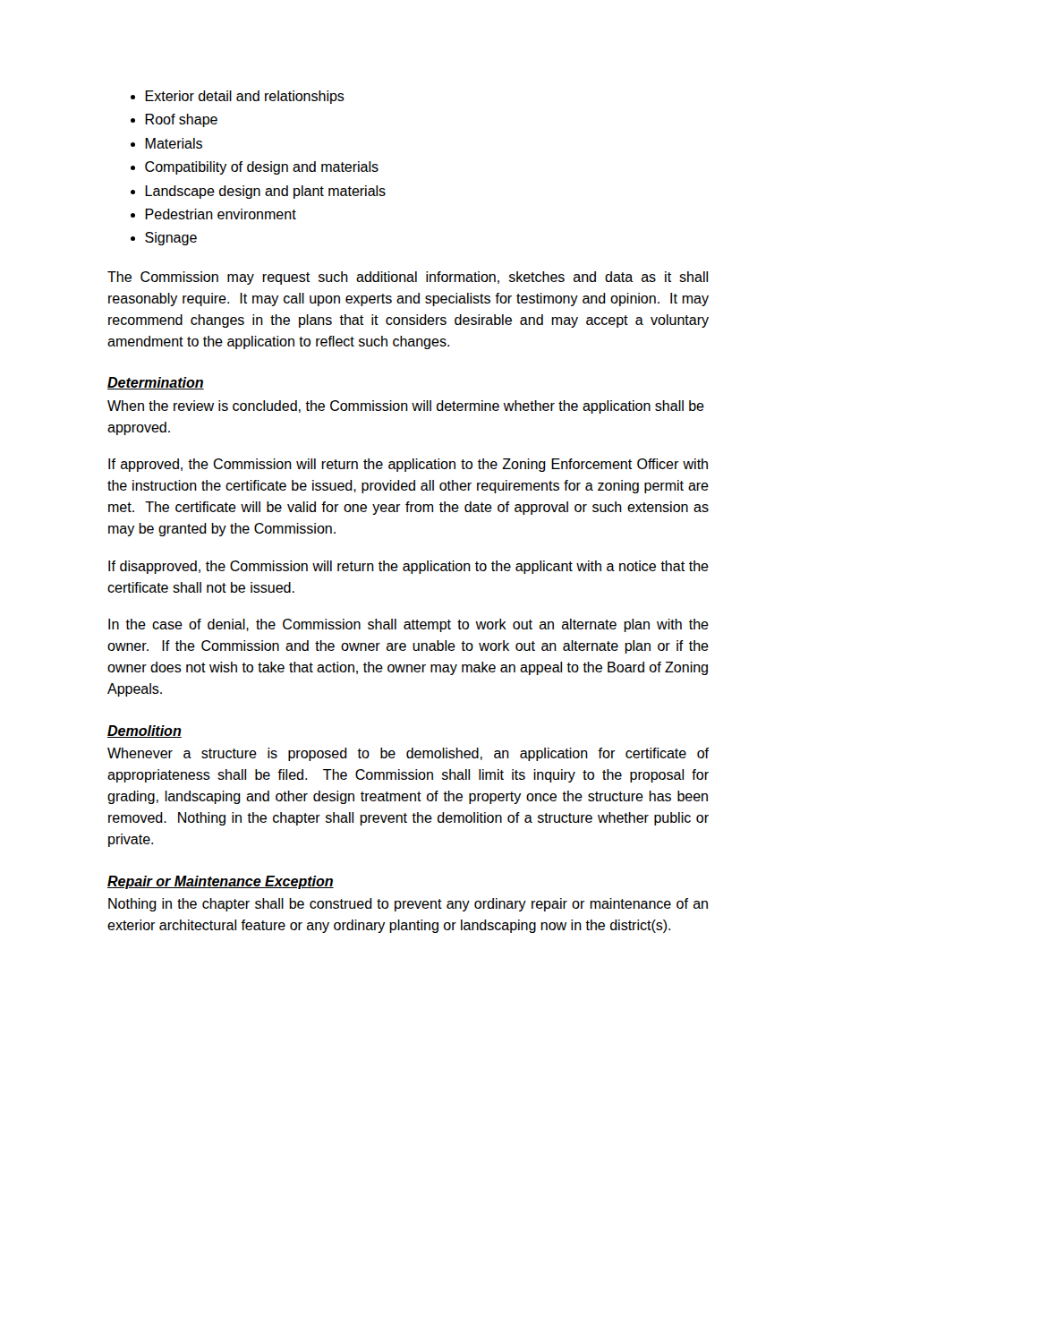Exterior detail and relationships
Roof shape
Materials
Compatibility of design and materials
Landscape design and plant materials
Pedestrian environment
Signage
The Commission may request such additional information, sketches and data as it shall reasonably require. It may call upon experts and specialists for testimony and opinion. It may recommend changes in the plans that it considers desirable and may accept a voluntary amendment to the application to reflect such changes.
Determination
When the review is concluded, the Commission will determine whether the application shall be approved.
If approved, the Commission will return the application to the Zoning Enforcement Officer with the instruction the certificate be issued, provided all other requirements for a zoning permit are met. The certificate will be valid for one year from the date of approval or such extension as may be granted by the Commission.
If disapproved, the Commission will return the application to the applicant with a notice that the certificate shall not be issued.
In the case of denial, the Commission shall attempt to work out an alternate plan with the owner. If the Commission and the owner are unable to work out an alternate plan or if the owner does not wish to take that action, the owner may make an appeal to the Board of Zoning Appeals.
Demolition
Whenever a structure is proposed to be demolished, an application for certificate of appropriateness shall be filed. The Commission shall limit its inquiry to the proposal for grading, landscaping and other design treatment of the property once the structure has been removed. Nothing in the chapter shall prevent the demolition of a structure whether public or private.
Repair or Maintenance Exception
Nothing in the chapter shall be construed to prevent any ordinary repair or maintenance of an exterior architectural feature or any ordinary planting or landscaping now in the district(s).